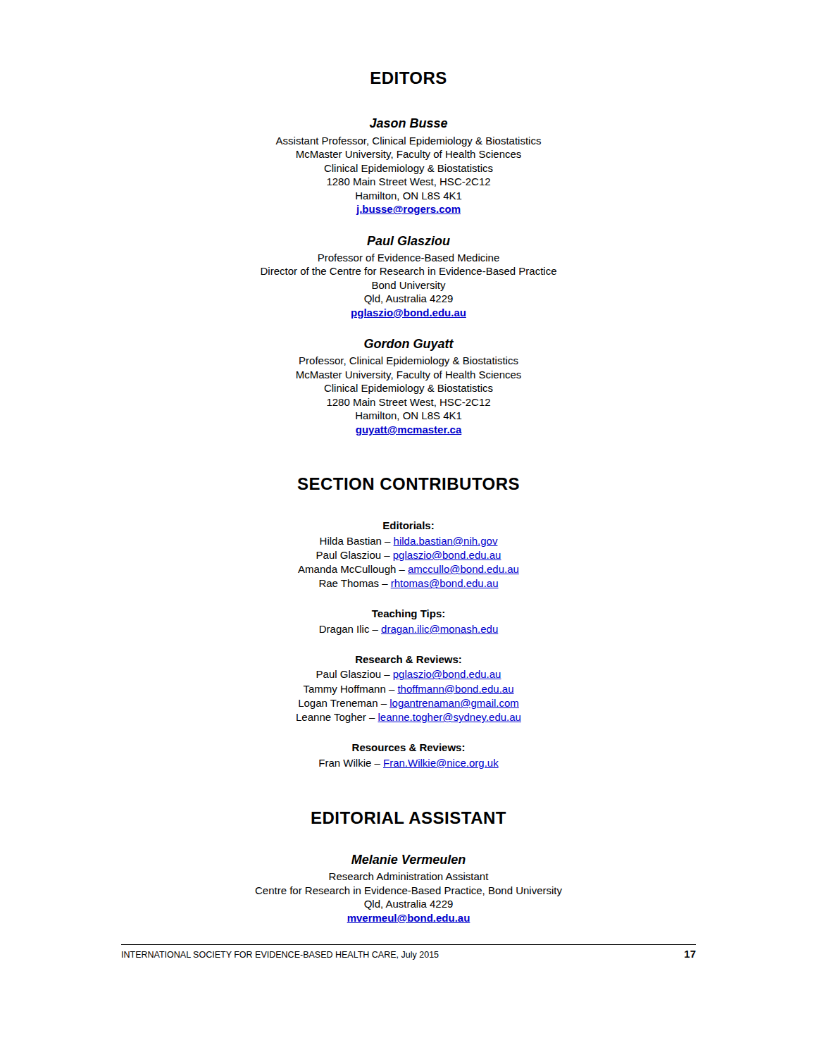EDITORS
Jason Busse
Assistant Professor, Clinical Epidemiology & Biostatistics
McMaster University, Faculty of Health Sciences
Clinical Epidemiology & Biostatistics
1280 Main Street West, HSC-2C12
Hamilton, ON L8S 4K1
j.busse@rogers.com
Paul Glasziou
Professor of Evidence-Based Medicine
Director of the Centre for Research in Evidence-Based Practice
Bond University
Qld, Australia 4229
pglaszio@bond.edu.au
Gordon Guyatt
Professor, Clinical Epidemiology & Biostatistics
McMaster University, Faculty of Health Sciences
Clinical Epidemiology & Biostatistics
1280 Main Street West, HSC-2C12
Hamilton, ON L8S 4K1
guyatt@mcmaster.ca
SECTION CONTRIBUTORS
Editorials:
Hilda Bastian – hilda.bastian@nih.gov
Paul Glasziou – pglaszio@bond.edu.au
Amanda McCullough – amccullo@bond.edu.au
Rae Thomas – rhtomas@bond.edu.au
Teaching Tips:
Dragan Ilic – dragan.ilic@monash.edu
Research & Reviews:
Paul Glasziou – pglaszio@bond.edu.au
Tammy Hoffmann – thoffmann@bond.edu.au
Logan Treneman – logantrenaman@gmail.com
Leanne Togher – leanne.togher@sydney.edu.au
Resources & Reviews:
Fran Wilkie – Fran.Wilkie@nice.org.uk
EDITORIAL ASSISTANT
Melanie Vermeulen
Research Administration Assistant
Centre for Research in Evidence-Based Practice, Bond University
Qld, Australia 4229
mvermeul@bond.edu.au
INTERNATIONAL SOCIETY FOR EVIDENCE-BASED HEALTH CARE, July 2015 17